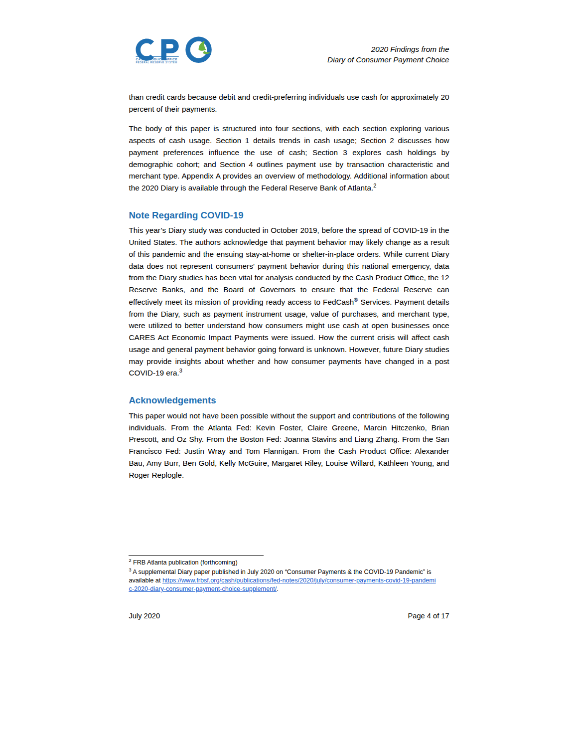CPO Cash Product Office Federal Reserve System CASH PRODUCT OFFICE FEDERAL RESERVE SYSTEM
2020 Findings from the
Diary of Consumer Payment Choice
than credit cards because debit and credit-preferring individuals use cash for approximately 20 percent of their payments.
The body of this paper is structured into four sections, with each section exploring various aspects of cash usage. Section 1 details trends in cash usage; Section 2 discusses how payment preferences influence the use of cash; Section 3 explores cash holdings by demographic cohort; and Section 4 outlines payment use by transaction characteristic and merchant type. Appendix A provides an overview of methodology. Additional information about the 2020 Diary is available through the Federal Reserve Bank of Atlanta.2
Note Regarding COVID-19
This year’s Diary study was conducted in October 2019, before the spread of COVID-19 in the United States. The authors acknowledge that payment behavior may likely change as a result of this pandemic and the ensuing stay-at-home or shelter-in-place orders. While current Diary data does not represent consumers’ payment behavior during this national emergency, data from the Diary studies has been vital for analysis conducted by the Cash Product Office, the 12 Reserve Banks, and the Board of Governors to ensure that the Federal Reserve can effectively meet its mission of providing ready access to FedCash® Services. Payment details from the Diary, such as payment instrument usage, value of purchases, and merchant type, were utilized to better understand how consumers might use cash at open businesses once CARES Act Economic Impact Payments were issued. How the current crisis will affect cash usage and general payment behavior going forward is unknown. However, future Diary studies may provide insights about whether and how consumer payments have changed in a post COVID-19 era.3
Acknowledgements
This paper would not have been possible without the support and contributions of the following individuals. From the Atlanta Fed: Kevin Foster, Claire Greene, Marcin Hitczenko, Brian Prescott, and Oz Shy. From the Boston Fed: Joanna Stavins and Liang Zhang. From the San Francisco Fed: Justin Wray and Tom Flannigan. From the Cash Product Office: Alexander Bau, Amy Burr, Ben Gold, Kelly McGuire, Margaret Riley, Louise Willard, Kathleen Young, and Roger Replogle.
2 FRB Atlanta publication (forthcoming)
3 A supplemental Diary paper published in July 2020 on “Consumer Payments & the COVID-19 Pandemic” is available at https://www.frbsf.org/cash/publications/fed-notes/2020/july/consumer-payments-covid-19-pandemic-2020-diary-consumer-payment-choice-supplement/.
July 2020
Page 4 of 17